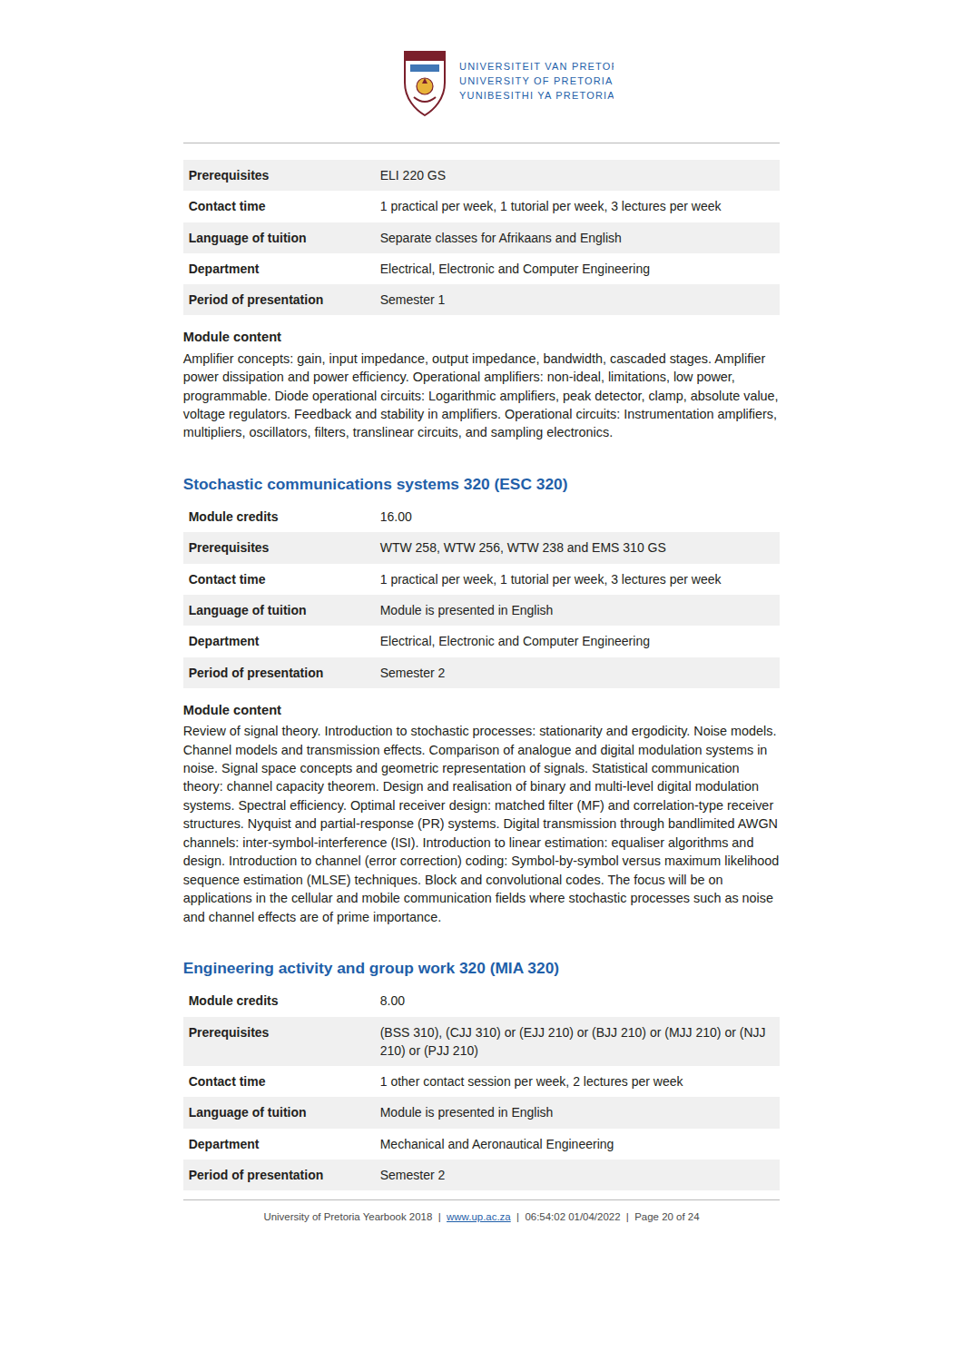UNIVERSITEIT VAN PRETORIA UNIVERSITY OF PRETORIA YUNIBESITHI YA PRETORIA
| Prerequisites | ELI 220 GS |
| Contact time | 1 practical per week, 1 tutorial per week, 3 lectures per week |
| Language of tuition | Separate classes for Afrikaans and English |
| Department | Electrical, Electronic and Computer Engineering |
| Period of presentation | Semester 1 |
Module content
Amplifier concepts: gain, input impedance, output impedance, bandwidth, cascaded stages. Amplifier power dissipation and power efficiency. Operational amplifiers: non-ideal, limitations, low power, programmable. Diode operational circuits: Logarithmic amplifiers, peak detector, clamp, absolute value, voltage regulators. Feedback and stability in amplifiers. Operational circuits: Instrumentation amplifiers, multipliers, oscillators, filters, translinear circuits, and sampling electronics.
Stochastic communications systems 320 (ESC 320)
| Module credits | 16.00 |
| Prerequisites | WTW 258, WTW 256, WTW 238 and EMS 310 GS |
| Contact time | 1 practical per week, 1 tutorial per week, 3 lectures per week |
| Language of tuition | Module is presented in English |
| Department | Electrical, Electronic and Computer Engineering |
| Period of presentation | Semester 2 |
Module content
Review of signal theory. Introduction to stochastic processes: stationarity and ergodicity. Noise models. Channel models and transmission effects. Comparison of analogue and digital modulation systems in noise. Signal space concepts and geometric representation of signals. Statistical communication theory: channel capacity theorem. Design and realisation of binary and multi-level digital modulation systems. Spectral efficiency. Optimal receiver design: matched filter (MF) and correlation-type receiver structures. Nyquist and partial-response (PR) systems. Digital transmission through bandlimited AWGN channels: inter-symbol-interference (ISI). Introduction to linear estimation: equaliser algorithms and design. Introduction to channel (error correction) coding: Symbol-by-symbol versus maximum likelihood sequence estimation (MLSE) techniques. Block and convolutional codes. The focus will be on applications in the cellular and mobile communication fields where stochastic processes such as noise and channel effects are of prime importance.
Engineering activity and group work 320 (MIA 320)
| Module credits | 8.00 |
| Prerequisites | (BSS 310), (CJJ 310) or (EJJ 210) or (BJJ 210) or (MJJ 210) or (NJJ 210) or (PJJ 210) |
| Contact time | 1 other contact session per week, 2 lectures per week |
| Language of tuition | Module is presented in English |
| Department | Mechanical and Aeronautical Engineering |
| Period of presentation | Semester 2 |
University of Pretoria Yearbook 2018 | www.up.ac.za | 06:54:02 01/04/2022 | Page 20 of 24